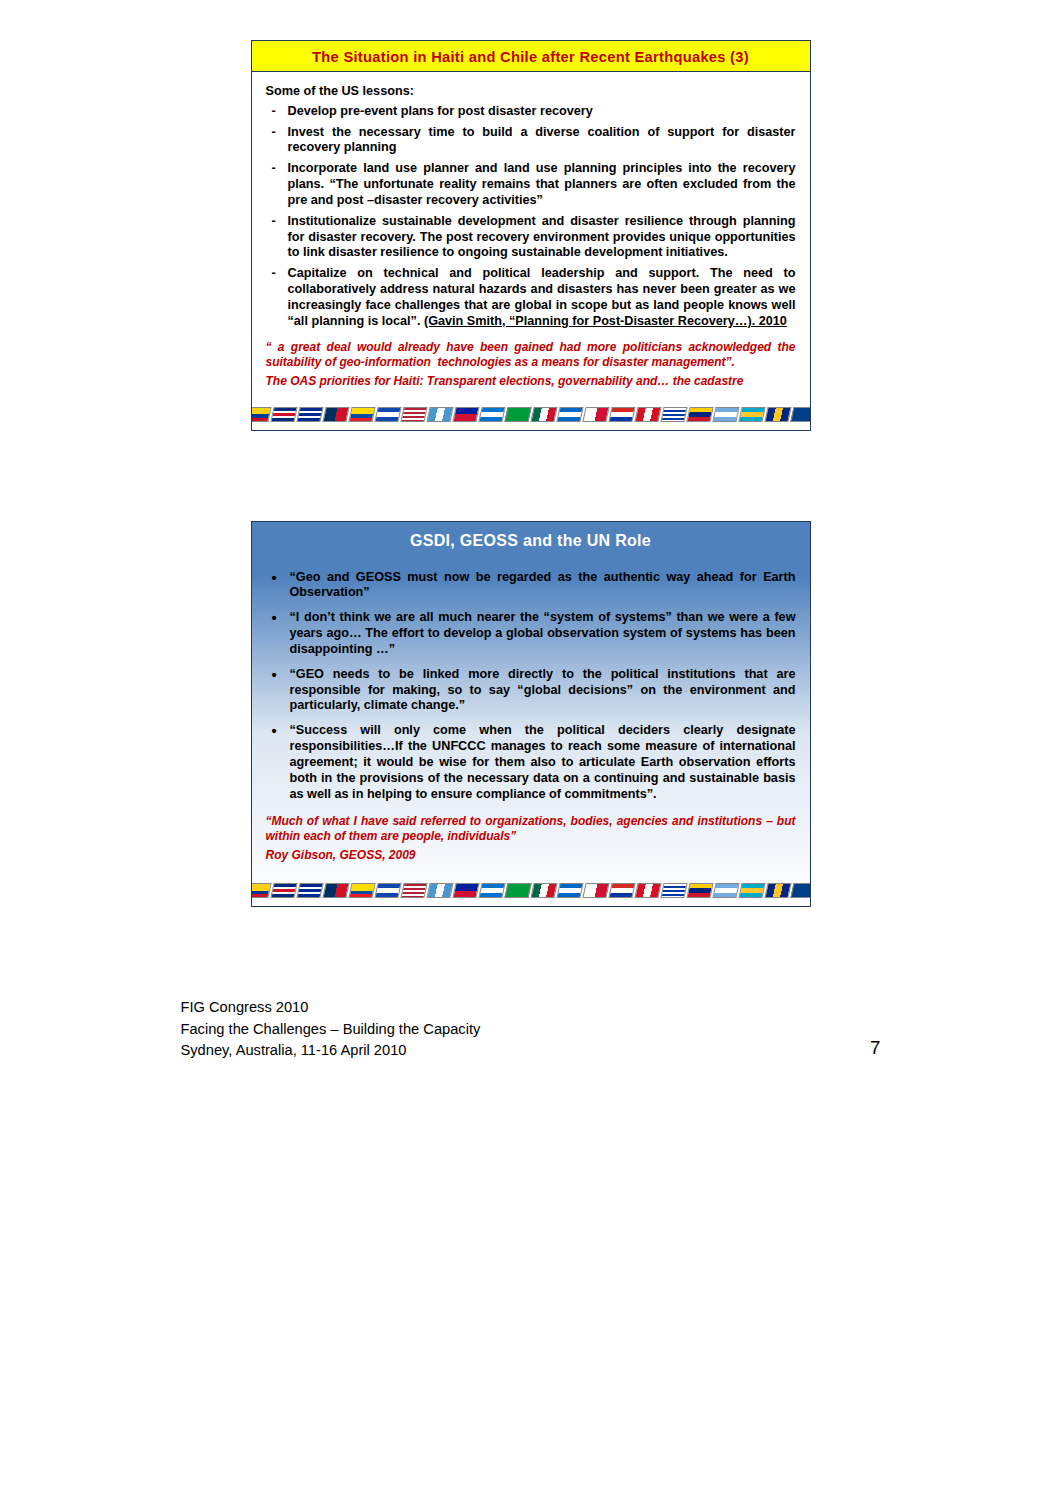The Situation in Haiti and Chile after Recent Earthquakes (3)
Some of the US lessons:
Develop pre-event plans for post disaster recovery
Invest the necessary time to build a diverse coalition of support for disaster recovery planning
Incorporate land use planner and land use planning principles into the recovery plans. “The unfortunate reality remains that planners are often excluded from the pre and post –disaster recovery activities”
Institutionalize sustainable development and disaster resilience through planning for disaster recovery. The post recovery environment provides unique opportunities to link disaster resilience to ongoing sustainable development initiatives.
Capitalize on technical and political leadership and support. The need to collaboratively address natural hazards and disasters has never been greater as we increasingly face challenges that are global in scope but as land people knows well “all planning is local”. (Gavin Smith, “Planning for Post-Disaster Recovery…). 2010
“ a great deal would already have been gained had more politicians acknowledged the suitability of geo-information technologies as a means for disaster management”.
The OAS priorities for Haiti: Transparent elections, governability and… the cadastre
GSDI, GEOSS and the UN Role
“Geo and GEOSS must now be regarded as the authentic way ahead for Earth Observation”
“I don’t think we are all much nearer the “system of systems” than we were a few years ago… The effort to develop a global observation system of systems has been disappointing …”
“GEO needs to be linked more directly to the political institutions that are responsible for making, so to say “global decisions” on the environment and particularly, climate change.”
“Success will only come when the political deciders clearly designate responsibilities…If the UNFCCC manages to reach some measure of international agreement; it would be wise for them also to articulate Earth observation efforts both in the provisions of the necessary data on a continuing and sustainable basis as well as in helping to ensure compliance of commitments”.
“Much of what I have said referred to organizations, bodies, agencies and institutions – but within each of them are people, individuals”
Roy Gibson, GEOSS, 2009
FIG Congress 2010
Facing the Challenges – Building the Capacity
Sydney, Australia, 11-16 April 2010 7